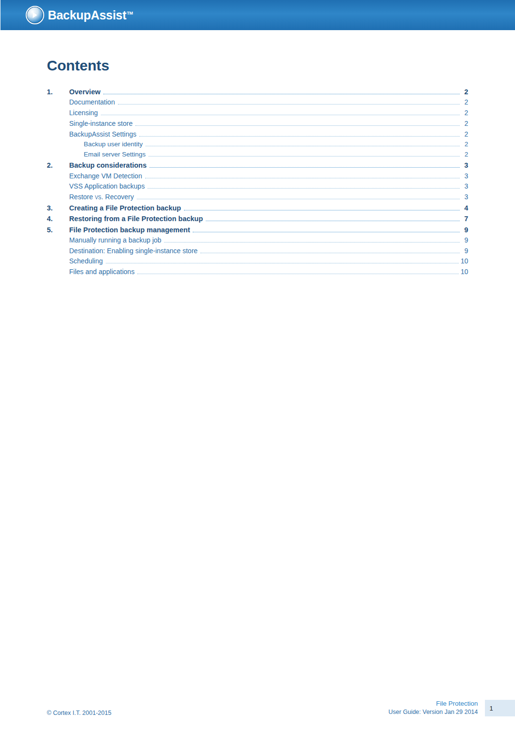BackupAssistTM
Contents
1. Overview 2
Documentation 2
Licensing 2
Single-instance store 2
BackupAssist Settings 2
Backup user identity 2
Email server Settings 2
2. Backup considerations 3
Exchange VM Detection 3
VSS Application backups 3
Restore vs. Recovery 3
3. Creating a File Protection backup 4
4. Restoring from a File Protection backup 7
5. File Protection backup management 9
Manually running a backup job 9
Destination: Enabling single-instance store 9
Scheduling 10
Files and applications 10
© Cortex I.T. 2001-2015
File Protection
User Guide: Version Jan 29 2014
1